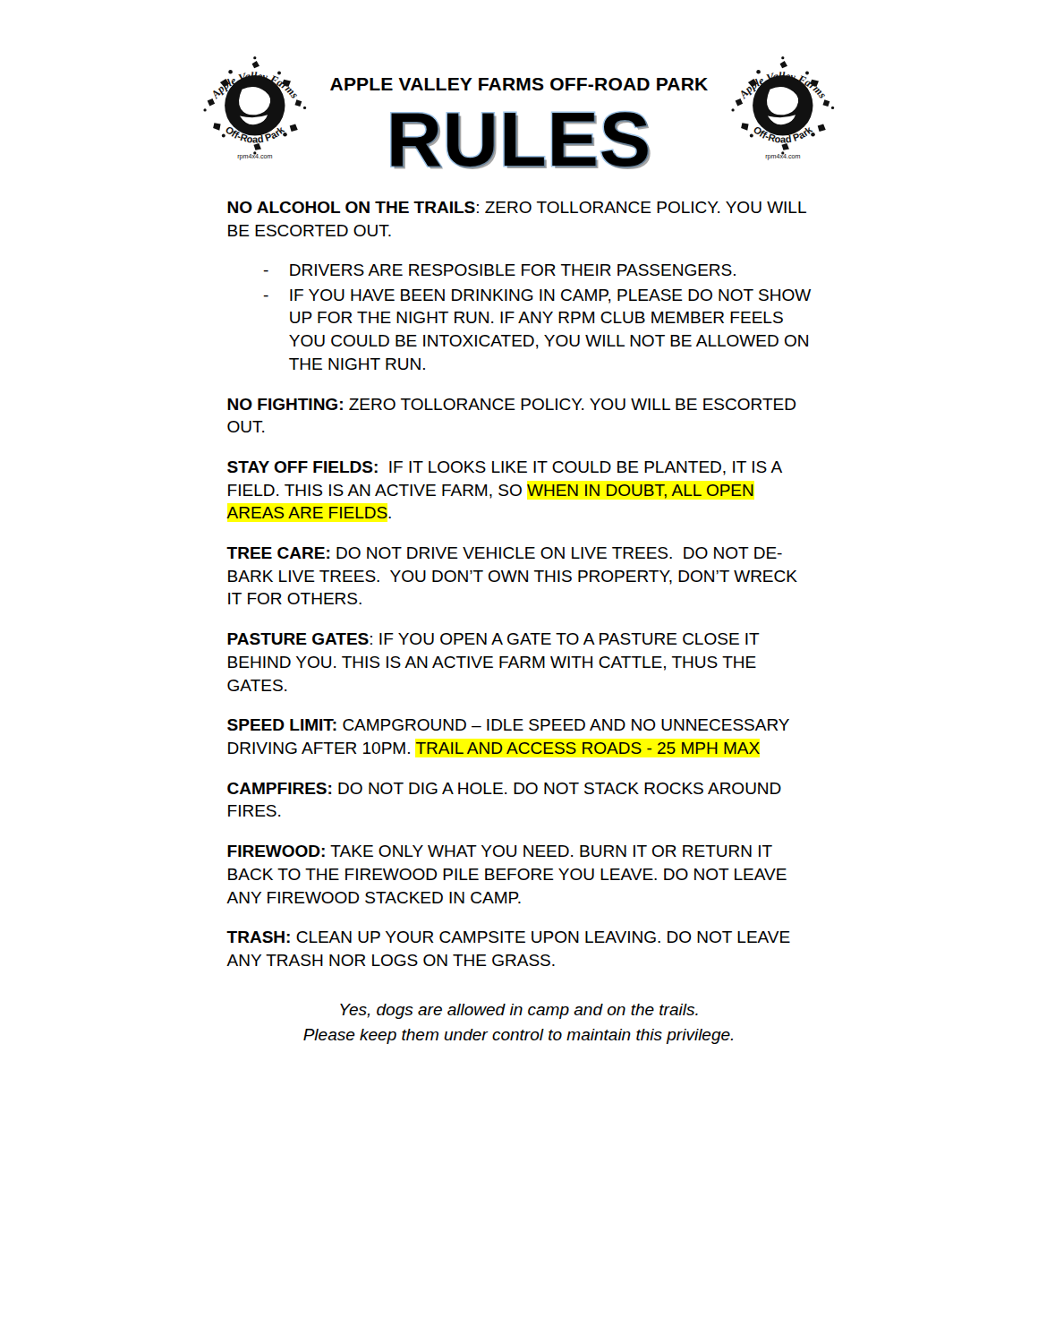Apple Valley Farms Off-Road Park rpm4x4.com
Apple Valley Farms Off-Road Park rpm4x4.com
APPLE VALLEY FARMS OFF-ROAD PARK
RULES
NO ALCOHOL ON THE TRAILS: ZERO TOLLORANCE POLICY. YOU WILL BE ESCORTED OUT.
DRIVERS ARE RESPOSIBLE FOR THEIR PASSENGERS.
IF YOU HAVE BEEN DRINKING IN CAMP, PLEASE DO NOT SHOW UP FOR THE NIGHT RUN. IF ANY RPM CLUB MEMBER FEELS YOU COULD BE INTOXICATED, YOU WILL NOT BE ALLOWED ON THE NIGHT RUN.
NO FIGHTING: ZERO TOLLORANCE POLICY. YOU WILL BE ESCORTED OUT.
STAY OFF FIELDS: IF IT LOOKS LIKE IT COULD BE PLANTED, IT IS A FIELD. THIS IS AN ACTIVE FARM, SO WHEN IN DOUBT, ALL OPEN AREAS ARE FIELDS.
TREE CARE: DO NOT DRIVE VEHICLE ON LIVE TREES. DO NOT DE-BARK LIVE TREES. YOU DON’T OWN THIS PROPERTY, DON’T WRECK IT FOR OTHERS.
PASTURE GATES: IF YOU OPEN A GATE TO A PASTURE CLOSE IT BEHIND YOU. THIS IS AN ACTIVE FARM WITH CATTLE, THUS THE GATES.
SPEED LIMIT: CAMPGROUND – IDLE SPEED AND NO UNNECESSARY DRIVING AFTER 10PM. TRAIL AND ACCESS ROADS - 25 MPH MAX
CAMPFIRES: DO NOT DIG A HOLE. DO NOT STACK ROCKS AROUND FIRES.
FIREWOOD: TAKE ONLY WHAT YOU NEED. BURN IT OR RETURN IT BACK TO THE FIREWOOD PILE BEFORE YOU LEAVE. DO NOT LEAVE ANY FIREWOOD STACKED IN CAMP.
TRASH: CLEAN UP YOUR CAMPSITE UPON LEAVING. DO NOT LEAVE ANY TRASH NOR LOGS ON THE GRASS.
Yes, dogs are allowed in camp and on the trails.
Please keep them under control to maintain this privilege.